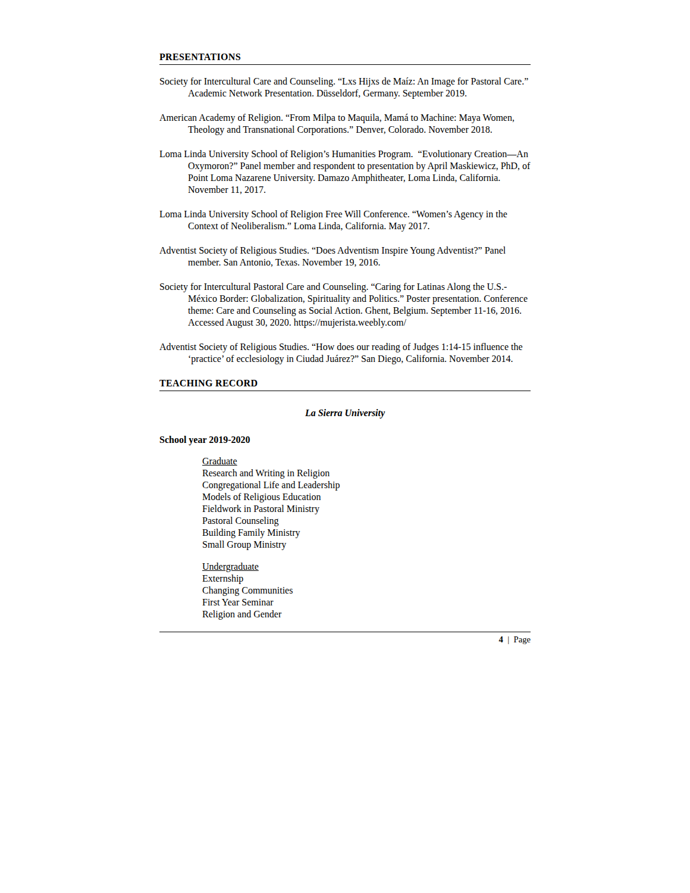PRESENTATIONS
Society for Intercultural Care and Counseling. “Lxs Hijxs de Maíz: An Image for Pastoral Care.” Academic Network Presentation. Düsseldorf, Germany. September 2019.
American Academy of Religion. “From Milpa to Maquila, Mamá to Machine: Maya Women, Theology and Transnational Corporations.” Denver, Colorado. November 2018.
Loma Linda University School of Religion’s Humanities Program. “Evolutionary Creation—An Oxymoron?” Panel member and respondent to presentation by April Maskiewicz, PhD, of Point Loma Nazarene University. Damazo Amphitheater, Loma Linda, California. November 11, 2017.
Loma Linda University School of Religion Free Will Conference. “Women’s Agency in the Context of Neoliberalism.” Loma Linda, California. May 2017.
Adventist Society of Religious Studies. “Does Adventism Inspire Young Adventist?” Panel member. San Antonio, Texas. November 19, 2016.
Society for Intercultural Pastoral Care and Counseling. “Caring for Latinas Along the U.S.-México Border: Globalization, Spirituality and Politics.” Poster presentation. Conference theme: Care and Counseling as Social Action. Ghent, Belgium. September 11-16, 2016. Accessed August 30, 2020. https://mujerista.weebly.com/
Adventist Society of Religious Studies. “How does our reading of Judges 1:14-15 influence the ‘practice’ of ecclesiology in Ciudad Juárez?” San Diego, California. November 2014.
TEACHING RECORD
La Sierra University
School year 2019-2020
Graduate
Research and Writing in Religion
Congregational Life and Leadership
Models of Religious Education
Fieldwork in Pastoral Ministry
Pastoral Counseling
Building Family Ministry
Small Group Ministry
Undergraduate
Externship
Changing Communities
First Year Seminar
Religion and Gender
4 | Page